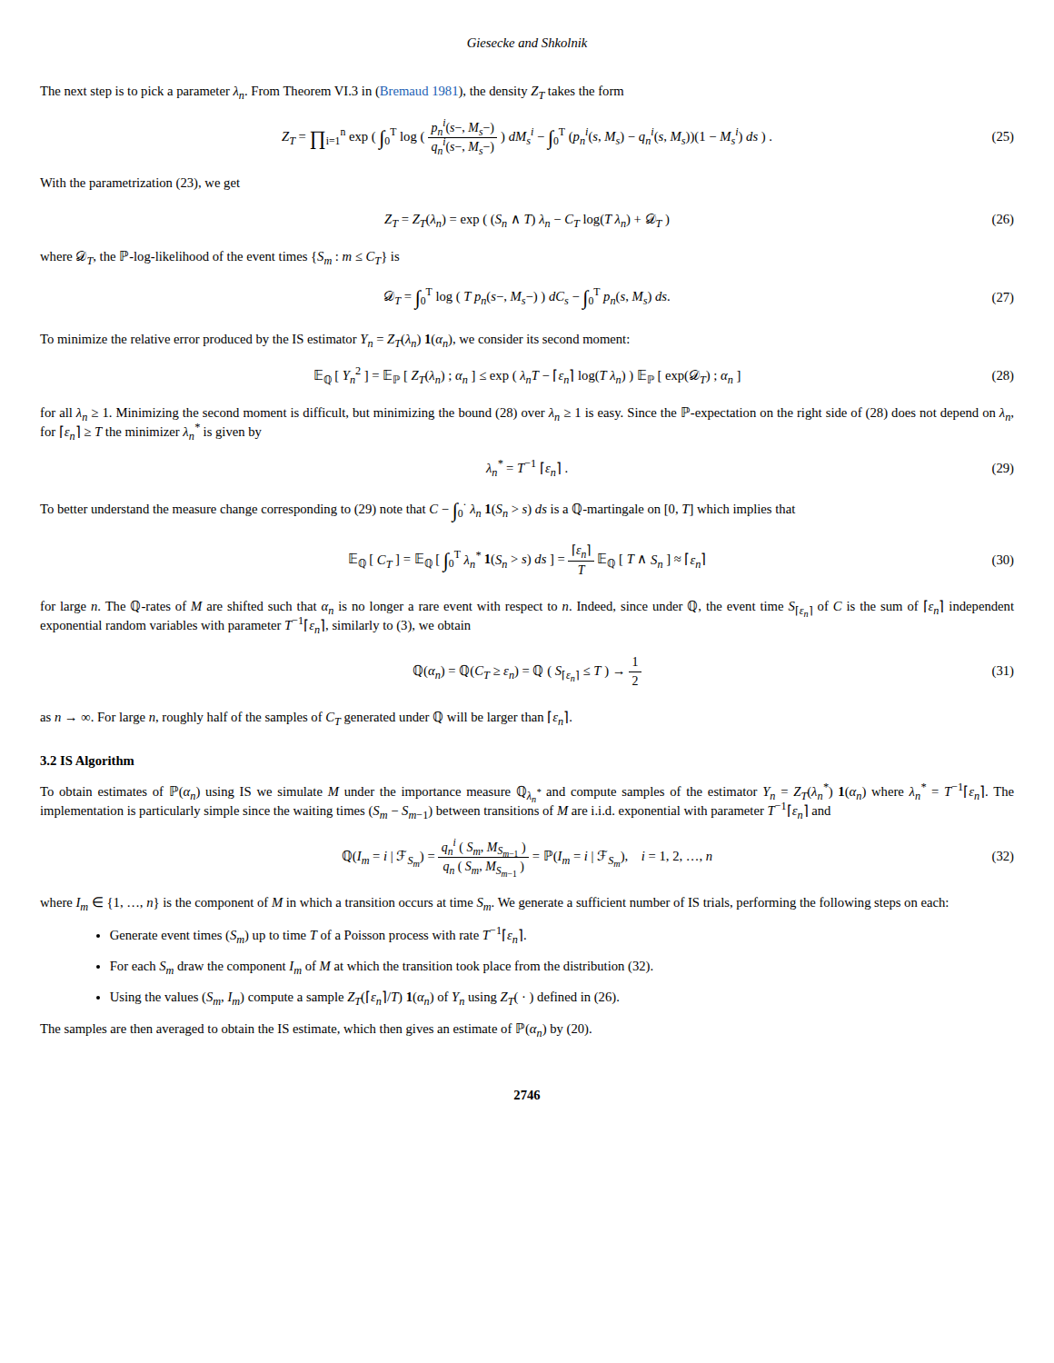Giesecke and Shkolnik
The next step is to pick a parameter λn. From Theorem VI.3 in (Bremaud 1981), the density ZT takes the form
ZT = ∏i=1n exp ( ∫0T log ( pni(s−, Ms−) qni(s−, Ms−) ) dMsi − ∫0T (pni(s, Ms) − qni(s, Ms))(1 − Msi) ds ) . (25)
With the parametrization (23), we get
ZT = ZT(λn) = exp ( (Sn ∧ T) λn − CT log(T λn) + 𝒟T ) (26)
where 𝒟T, the ℙ-log-likelihood of the event times {Sm : m ≤ CT} is
𝒟T = ∫0T log ( T pn(s−, Ms−) ) dCs − ∫0T pn(s, Ms) ds. (27)
To minimize the relative error produced by the IS estimator Yn = ZT(λn) 1(αn), we consider its second moment:
𝔼ℚ [ Yn2 ] = 𝔼ℙ [ ZT(λn) ; αn ] ≤ exp ( λnT − ⌈εn⌉ log(T λn) ) 𝔼ℙ [ exp(𝒟T) ; αn ] (28)
for all λn ≥ 1. Minimizing the second moment is difficult, but minimizing the bound (28) over λn ≥ 1 is easy. Since the ℙ-expectation on the right side of (28) does not depend on λn, for ⌈εn⌉ ≥ T the minimizer λn* is given by
λn* = T−1 ⌈εn⌉ . (29)
To better understand the measure change corresponding to (29) note that C − ∫0· λn 1(Sn > s) ds is a ℚ-martingale on [0, T] which implies that
𝔼ℚ [ CT ] = 𝔼ℚ [ ∫0T λn* 1(Sn > s) ds ] = ⌈εn⌉T 𝔼ℚ [ T ∧ Sn ] ≈ ⌈εn⌉ (30)
for large n. The ℚ-rates of M are shifted such that αn is no longer a rare event with respect to n. Indeed, since under ℚ, the event time S⌈εn⌉ of C is the sum of ⌈εn⌉ independent exponential random variables with parameter T−1⌈εn⌉, similarly to (3), we obtain
ℚ(αn) = ℚ(CT ≥ εn) = ℚ ( S⌈εn⌉ ≤ T ) → 12 (31)
as n → ∞. For large n, roughly half of the samples of CT generated under ℚ will be larger than ⌈εn⌉.
3.2 IS Algorithm
To obtain estimates of ℙ(αn) using IS we simulate M under the importance measure ℚλn* and compute samples of the estimator Yn = ZT(λn*) 1(αn) where λn* = T−1⌈εn⌉. The implementation is particularly simple since the waiting times (Sm − Sm−1) between transitions of M are i.i.d. exponential with parameter T−1⌈εn⌉ and
ℚ(Im = i | ℱSm) = qni ( Sm, MSm−1 ) qn ( Sm, MSm−1 ) = ℙ(Im = i | ℱSm), i = 1, 2, …, n (32)
where Im ∈ {1, …, n} is the component of M in which a transition occurs at time Sm. We generate a sufficient number of IS trials, performing the following steps on each:
Generate event times (Sm) up to time T of a Poisson process with rate T−1⌈εn⌉.
For each Sm draw the component Im of M at which the transition took place from the distribution (32).
Using the values (Sm, Im) compute a sample ZT(⌈εn⌉/T) 1(αn) of Yn using ZT( · ) defined in (26).
The samples are then averaged to obtain the IS estimate, which then gives an estimate of ℙ(αn) by (20).
2746